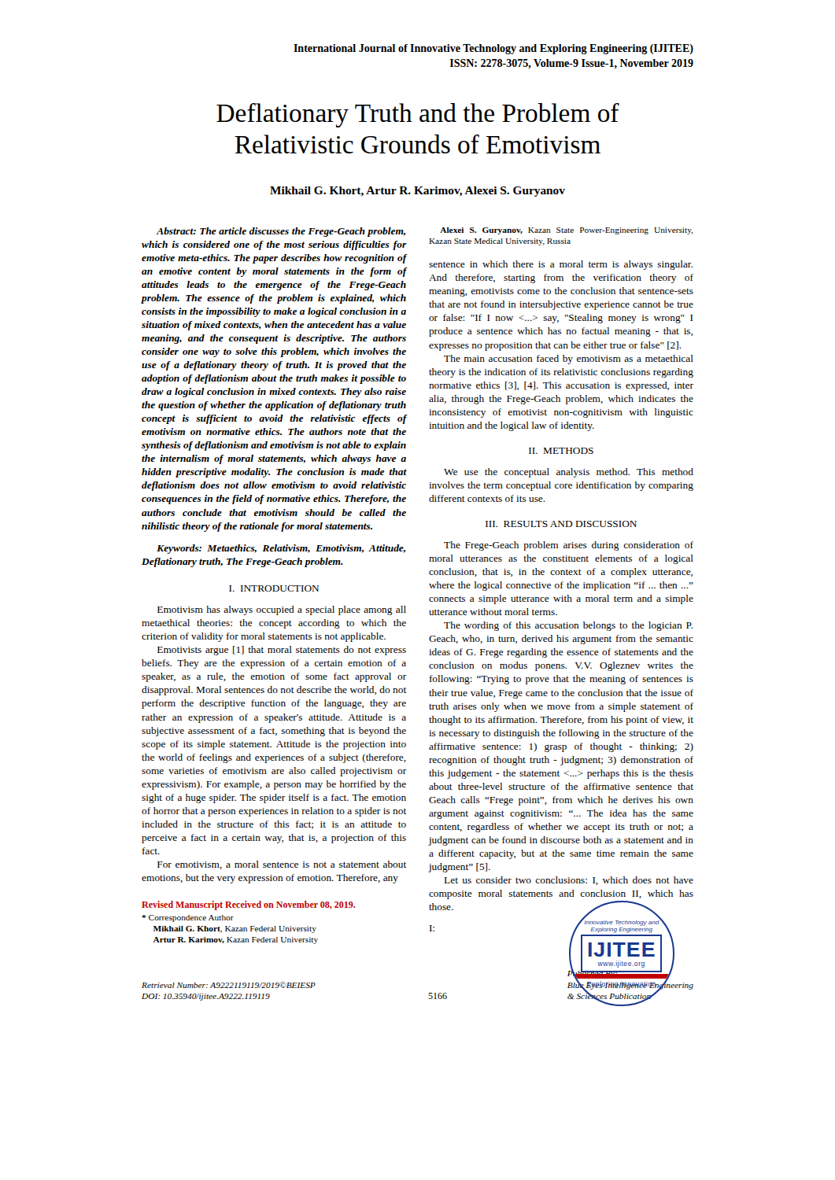International Journal of Innovative Technology and Exploring Engineering (IJITEE)
ISSN: 2278-3075, Volume-9 Issue-1, November 2019
Deflationary Truth and the Problem of
Relativistic Grounds of Emotivism
Mikhail G. Khort, Artur R. Karimov, Alexei S. Guryanov
Abstract: The article discusses the Frege-Geach problem, which is considered one of the most serious difficulties for emotive meta-ethics. The paper describes how recognition of an emotive content by moral statements in the form of attitudes leads to the emergence of the Frege-Geach problem. The essence of the problem is explained, which consists in the impossibility to make a logical conclusion in a situation of mixed contexts, when the antecedent has a value meaning, and the consequent is descriptive. The authors consider one way to solve this problem, which involves the use of a deflationary theory of truth. It is proved that the adoption of deflationism about the truth makes it possible to draw a logical conclusion in mixed contexts. They also raise the question of whether the application of deflationary truth concept is sufficient to avoid the relativistic effects of emotivism on normative ethics. The authors note that the synthesis of deflationism and emotivism is not able to explain the internalism of moral statements, which always have a hidden prescriptive modality. The conclusion is made that deflationism does not allow emotivism to avoid relativistic consequences in the field of normative ethics. Therefore, the authors conclude that emotivism should be called the nihilistic theory of the rationale for moral statements.
Keywords: Metaethics, Relativism, Emotivism, Attitude, Deflationary truth, The Frege-Geach problem.
I. INTRODUCTION
Emotivism has always occupied a special place among all metaethical theories: the concept according to which the criterion of validity for moral statements is not applicable.
Emotivists argue [1] that moral statements do not express beliefs. They are the expression of a certain emotion of a speaker, as a rule, the emotion of some fact approval or disapproval. Moral sentences do not describe the world, do not perform the descriptive function of the language, they are rather an expression of a speaker's attitude. Attitude is a subjective assessment of a fact, something that is beyond the scope of its simple statement. Attitude is the projection into the world of feelings and experiences of a subject (therefore, some varieties of emotivism are also called projectivism or expressivism). For example, a person may be horrified by the sight of a huge spider. The spider itself is a fact. The emotion of horror that a person experiences in relation to a spider is not included in the structure of this fact; it is an attitude to perceive a fact in a certain way, that is, a projection of this fact.
For emotivism, a moral sentence is not a statement about emotions, but the very expression of emotion. Therefore, any
Revised Manuscript Received on November 08, 2019.
* Correspondence Author
Mikhail G. Khort, Kazan Federal University
Artur R. Karimov, Kazan Federal University
Alexei S. Guryanov, Kazan State Power-Engineering University, Kazan State Medical University, Russia
sentence in which there is a moral term is always singular. And therefore, starting from the verification theory of meaning, emotivists come to the conclusion that sentence-sets that are not found in intersubjective experience cannot be true or false: "If I now <...> say, "Stealing money is wrong" I produce a sentence which has no factual meaning - that is, expresses no proposition that can be either true or false" [2].
The main accusation faced by emotivism as a metaethical theory is the indication of its relativistic conclusions regarding normative ethics [3], [4]. This accusation is expressed, inter alia, through the Frege-Geach problem, which indicates the inconsistency of emotivist non-cognitivism with linguistic intuition and the logical law of identity.
II. METHODS
We use the conceptual analysis method. This method involves the term conceptual core identification by comparing different contexts of its use.
III. RESULTS AND DISCUSSION
The Frege-Geach problem arises during consideration of moral utterances as the constituent elements of a logical conclusion, that is, in the context of a complex utterance, where the logical connective of the implication “if ... then ...” connects a simple utterance with a moral term and a simple utterance without moral terms.
The wording of this accusation belongs to the logician P. Geach, who, in turn, derived his argument from the semantic ideas of G. Frege regarding the essence of statements and the conclusion on modus ponens. V.V. Ogleznev writes the following: “Trying to prove that the meaning of sentences is their true value, Frege came to the conclusion that the issue of truth arises only when we move from a simple statement of thought to its affirmation. Therefore, from his point of view, it is necessary to distinguish the following in the structure of the affirmative sentence: 1) grasp of thought - thinking; 2) recognition of thought truth - judgment; 3) demonstration of this judgement - the statement <...> perhaps this is the thesis about three-level structure of the affirmative sentence that Geach calls “Frege point”, from which he derives his own argument against cognitivism: “... The idea has the same content, regardless of whether we accept its truth or not; a judgment can be found in discourse both as a statement and in a different capacity, but at the same time remain the same judgment” [5].
Let us consider two conclusions: I, which does not have composite moral statements and conclusion II, which has those.
I:
Retrieval Number: A9222119119/2019©BEIESP
DOI: 10.35940/ijitee.A9222.119119
5166
Published By:
Blue Eyes Intelligence Engineering
& Sciences Publication
Innovative Technology and Exploring Engineering
IJITEE
www.ijitee.org
Exploring Innovation